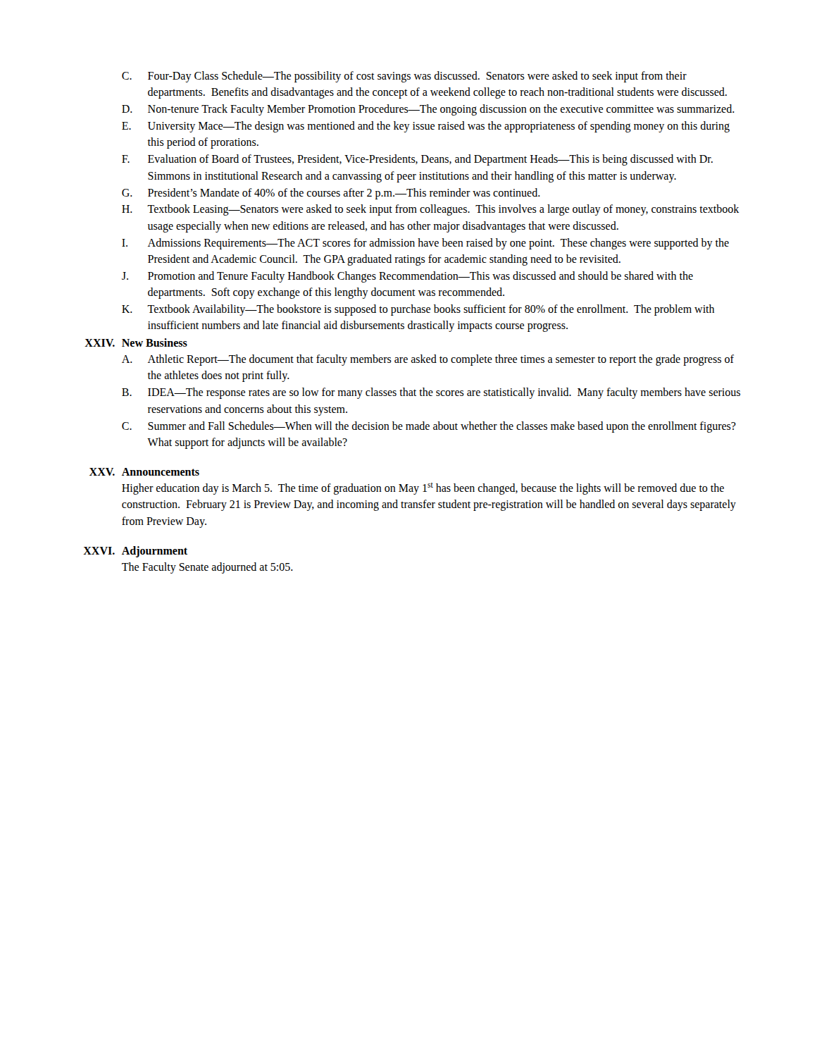C. Four-Day Class Schedule—The possibility of cost savings was discussed. Senators were asked to seek input from their departments. Benefits and disadvantages and the concept of a weekend college to reach non-traditional students were discussed.
D. Non-tenure Track Faculty Member Promotion Procedures—The ongoing discussion on the executive committee was summarized.
E. University Mace—The design was mentioned and the key issue raised was the appropriateness of spending money on this during this period of prorations.
F. Evaluation of Board of Trustees, President, Vice-Presidents, Deans, and Department Heads—This is being discussed with Dr. Simmons in institutional Research and a canvassing of peer institutions and their handling of this matter is underway.
G. President’s Mandate of 40% of the courses after 2 p.m.—This reminder was continued.
H. Textbook Leasing—Senators were asked to seek input from colleagues. This involves a large outlay of money, constrains textbook usage especially when new editions are released, and has other major disadvantages that were discussed.
I. Admissions Requirements—The ACT scores for admission have been raised by one point. These changes were supported by the President and Academic Council. The GPA graduated ratings for academic standing need to be revisited.
J. Promotion and Tenure Faculty Handbook Changes Recommendation—This was discussed and should be shared with the departments. Soft copy exchange of this lengthy document was recommended.
K. Textbook Availability—The bookstore is supposed to purchase books sufficient for 80% of the enrollment. The problem with insufficient numbers and late financial aid disbursements drastically impacts course progress.
XXIV. New Business
A. Athletic Report—The document that faculty members are asked to complete three times a semester to report the grade progress of the athletes does not print fully.
B. IDEA—The response rates are so low for many classes that the scores are statistically invalid. Many faculty members have serious reservations and concerns about this system.
C. Summer and Fall Schedules—When will the decision be made about whether the classes make based upon the enrollment figures? What support for adjuncts will be available?
XXV. Announcements
Higher education day is March 5. The time of graduation on May 1st has been changed, because the lights will be removed due to the construction. February 21 is Preview Day, and incoming and transfer student pre-registration will be handled on several days separately from Preview Day.
XXVI. Adjournment
The Faculty Senate adjourned at 5:05.